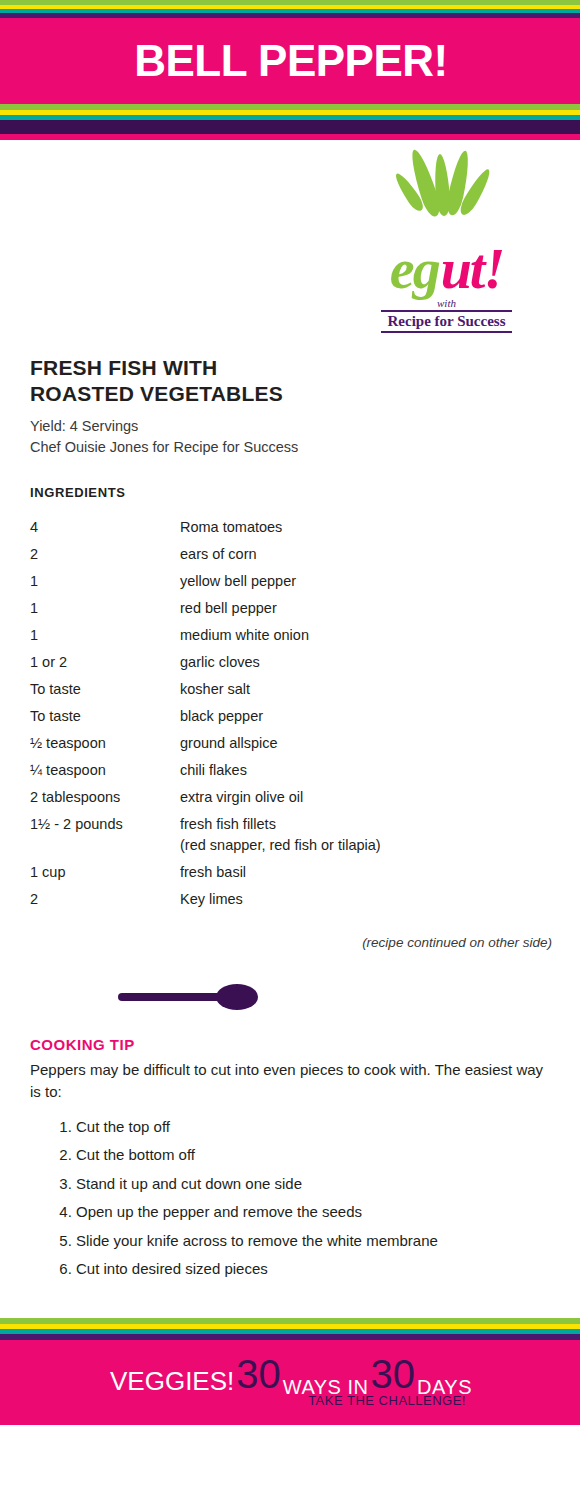BELL PEPPER!
eg ut!
with
Recipe for Success
Fresh Fish with
Roasted Vegetables
Yield: 4 Servings
Chef Ouisie Jones for Recipe for Success
Ingredients
| 4 | Roma tomatoes |
| 2 | ears of corn |
| 1 | yellow bell pepper |
| 1 | red bell pepper |
| 1 | medium white onion |
| 1 or 2 | garlic cloves |
| To taste | kosher salt |
| To taste | black pepper |
| ½ teaspoon | ground allspice |
| ¼ teaspoon | chili flakes |
| 2 tablespoons | extra virgin olive oil |
| 1½ - 2 pounds | fresh fish fillets (red snapper, red fish or tilapia) |
| 1 cup | fresh basil |
| 2 | Key limes |
(recipe continued on other side)
Cooking Tip
Peppers may be difficult to cut into even pieces to cook with. The easiest way is to:
Cut the top off
Cut the bottom off
Stand it up and cut down one side
Open up the pepper and remove the seeds
Slide your knife across to remove the white membrane
Cut into desired sized pieces
VEGGIES! 30
WAYS IN
30
DAYS
TAKE THE CHALLENGE!